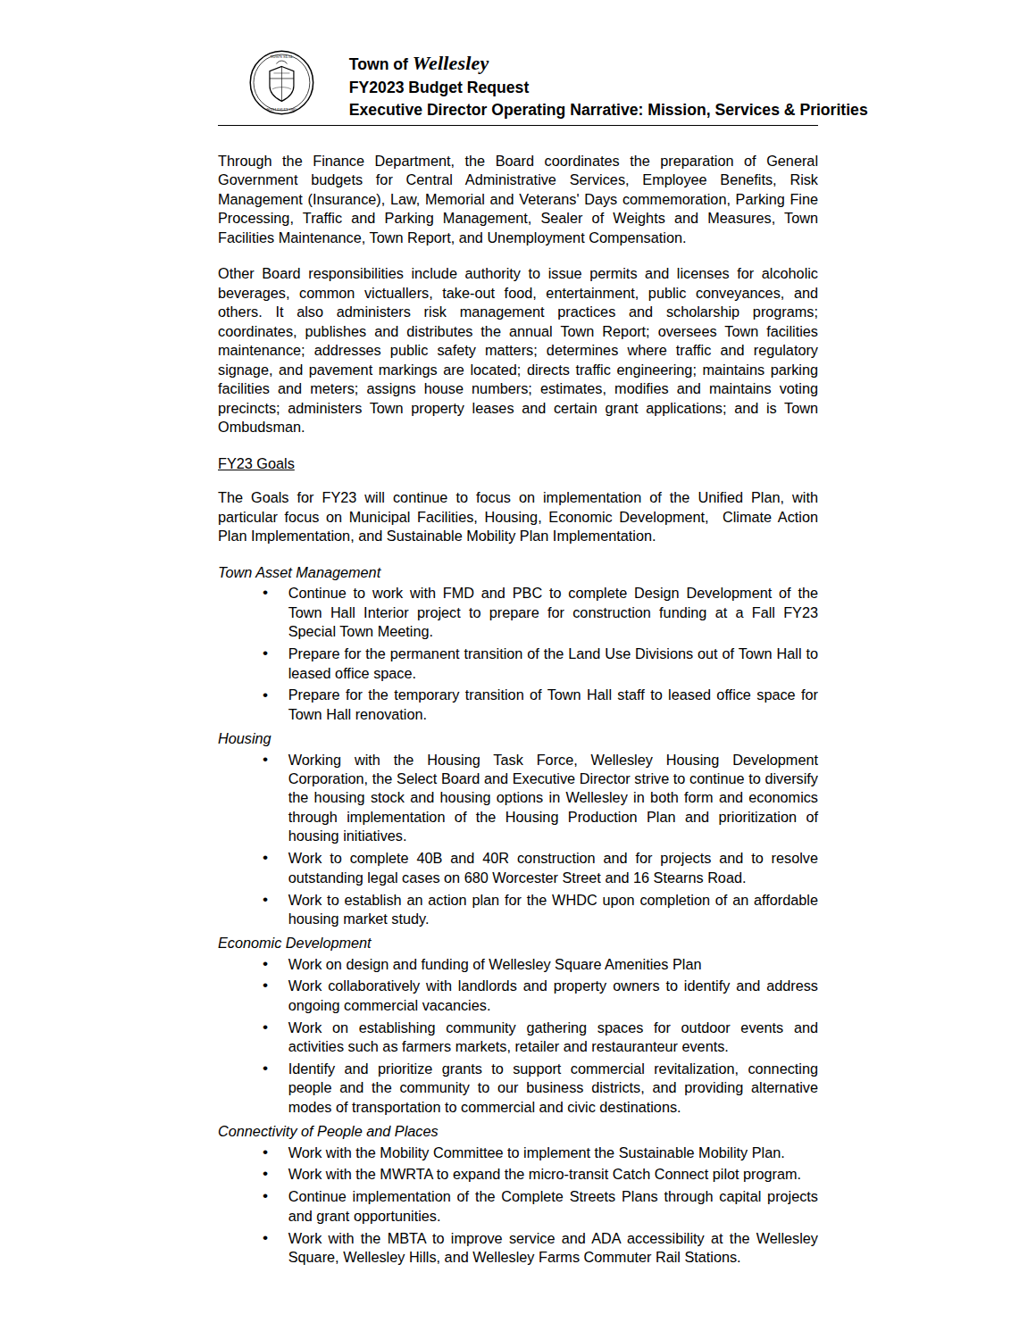TOWN SEAL WELLESLEY 1881
Town of Wellesley
FY2023 Budget Request
Executive Director Operating Narrative: Mission, Services & Priorities
Through the Finance Department, the Board coordinates the preparation of General Government budgets for Central Administrative Services, Employee Benefits, Risk Management (Insurance), Law, Memorial and Veterans' Days commemoration, Parking Fine Processing, Traffic and Parking Management, Sealer of Weights and Measures, Town Facilities Maintenance, Town Report, and Unemployment Compensation.
Other Board responsibilities include authority to issue permits and licenses for alcoholic beverages, common victuallers, take-out food, entertainment, public conveyances, and others. It also administers risk management practices and scholarship programs; coordinates, publishes and distributes the annual Town Report; oversees Town facilities maintenance; addresses public safety matters; determines where traffic and regulatory signage, and pavement markings are located; directs traffic engineering; maintains parking facilities and meters; assigns house numbers; estimates, modifies and maintains voting precincts; administers Town property leases and certain grant applications; and is Town Ombudsman.
FY23 Goals
The Goals for FY23 will continue to focus on implementation of the Unified Plan, with particular focus on Municipal Facilities, Housing, Economic Development, Climate Action Plan Implementation, and Sustainable Mobility Plan Implementation.
Town Asset Management
Continue to work with FMD and PBC to complete Design Development of the Town Hall Interior project to prepare for construction funding at a Fall FY23 Special Town Meeting.
Prepare for the permanent transition of the Land Use Divisions out of Town Hall to leased office space.
Prepare for the temporary transition of Town Hall staff to leased office space for Town Hall renovation.
Housing
Working with the Housing Task Force, Wellesley Housing Development Corporation, the Select Board and Executive Director strive to continue to diversify the housing stock and housing options in Wellesley in both form and economics through implementation of the Housing Production Plan and prioritization of housing initiatives.
Work to complete 40B and 40R construction and for projects and to resolve outstanding legal cases on 680 Worcester Street and 16 Stearns Road.
Work to establish an action plan for the WHDC upon completion of an affordable housing market study.
Economic Development
Work on design and funding of Wellesley Square Amenities Plan
Work collaboratively with landlords and property owners to identify and address ongoing commercial vacancies.
Work on establishing community gathering spaces for outdoor events and activities such as farmers markets, retailer and restauranteur events.
Identify and prioritize grants to support commercial revitalization, connecting people and the community to our business districts, and providing alternative modes of transportation to commercial and civic destinations.
Connectivity of People and Places
Work with the Mobility Committee to implement the Sustainable Mobility Plan.
Work with the MWRTA to expand the micro-transit Catch Connect pilot program.
Continue implementation of the Complete Streets Plans through capital projects and grant opportunities.
Work with the MBTA to improve service and ADA accessibility at the Wellesley Square, Wellesley Hills, and Wellesley Farms Commuter Rail Stations.